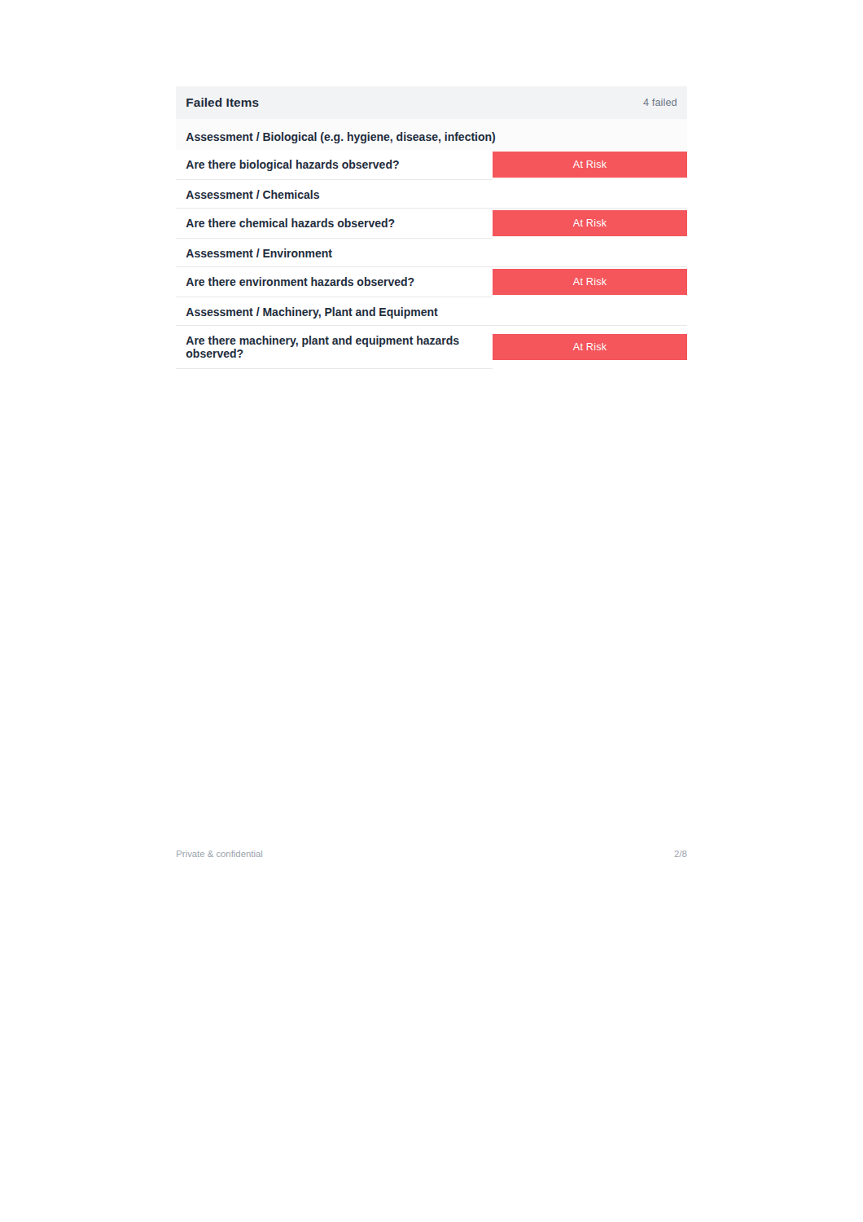| Failed Items | 4 failed |
| Assessment / Biological (e.g. hygiene, disease, infection) |
| Are there biological hazards observed? | At Risk |
| Assessment / Chemicals |
| Are there chemical hazards observed? | At Risk |
| Assessment / Environment |
| Are there environment hazards observed? | At Risk |
| Assessment / Machinery, Plant and Equipment |
| Are there machinery, plant and equipment hazards observed? | At Risk |
Private & confidential 2/8